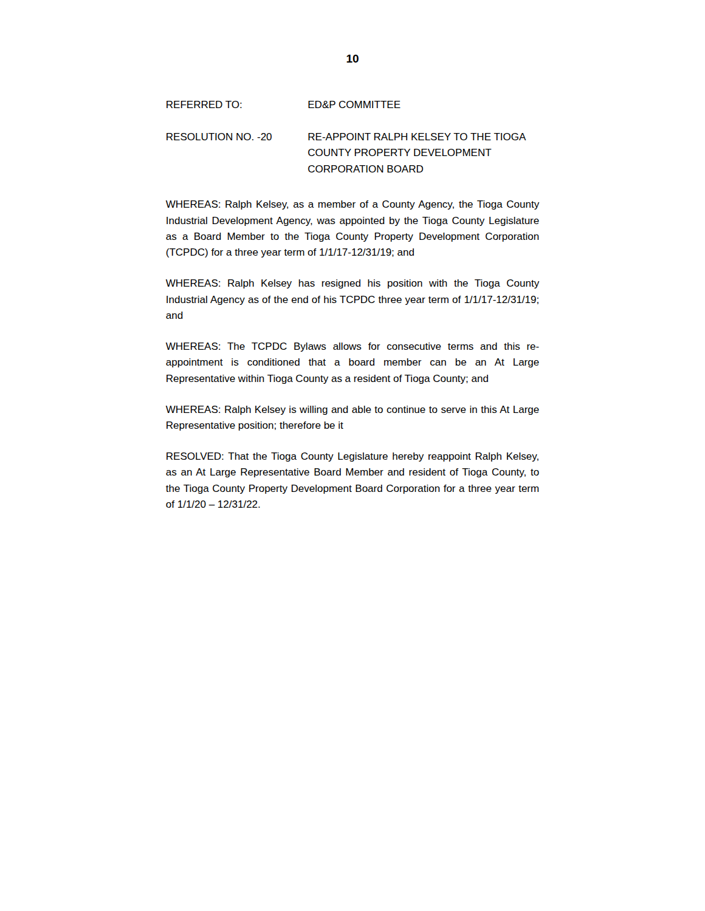10
| REFERRED TO: | ED&P COMMITTEE |
| RESOLUTION NO. -20 | RE-APPOINT RALPH KELSEY TO THE TIOGA COUNTY PROPERTY DEVELOPMENT CORPORATION BOARD |
WHEREAS: Ralph Kelsey, as a member of a County Agency, the Tioga County Industrial Development Agency, was appointed by the Tioga County Legislature as a Board Member to the Tioga County Property Development Corporation (TCPDC) for a three year term of 1/1/17-12/31/19; and
WHEREAS: Ralph Kelsey has resigned his position with the Tioga County Industrial Agency as of the end of his TCPDC three year term of 1/1/17-12/31/19; and
WHEREAS: The TCPDC Bylaws allows for consecutive terms and this re-appointment is conditioned that a board member can be an At Large Representative within Tioga County as a resident of Tioga County; and
WHEREAS: Ralph Kelsey is willing and able to continue to serve in this At Large Representative position; therefore be it
RESOLVED: That the Tioga County Legislature hereby reappoint Ralph Kelsey, as an At Large Representative Board Member and resident of Tioga County, to the Tioga County Property Development Board Corporation for a three year term of 1/1/20 – 12/31/22.